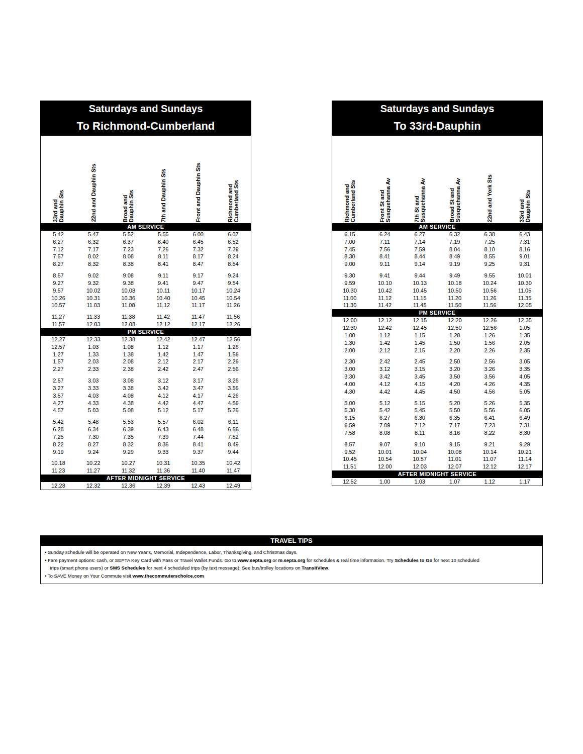Saturdays and Sundays
To Richmond-Cumberland
| 33rd and Dauphin Sts | 22nd and Dauphin Sts | Broad and Dauphin Sts | 7th and Dauphin Sts | Front and Dauphin Sts | Richmond and Cumberland Sts |
| --- | --- | --- | --- | --- | --- |
| AM SERVICE |
| 5.42 | 5.47 | 5.52 | 5.55 | 6.00 | 6.07 |
| 6.27 | 6.32 | 6.37 | 6.40 | 6.45 | 6.52 |
| 7.12 | 7.17 | 7.23 | 7.26 | 7.32 | 7.39 |
| 7.57 | 8.02 | 8.08 | 8.11 | 8.17 | 8.24 |
| 8.27 | 8.32 | 8.38 | 8.41 | 8.47 | 8.54 |
| 8.57 | 9.02 | 9.08 | 9.11 | 9.17 | 9.24 |
| 9.27 | 9.32 | 9.38 | 9.41 | 9.47 | 9.54 |
| 9.57 | 10.02 | 10.08 | 10.11 | 10.17 | 10.24 |
| 10.26 | 10.31 | 10.36 | 10.40 | 10.45 | 10.54 |
| 10.57 | 11.03 | 11.08 | 11.12 | 11.17 | 11.26 |
| 11.27 | 11.33 | 11.38 | 11.42 | 11.47 | 11.56 |
| 11.57 | 12.03 | 12.08 | 12.12 | 12.17 | 12.26 |
| PM SERVICE |
| 12.27 | 12.33 | 12.38 | 12.42 | 12.47 | 12.56 |
| 12.57 | 1.03 | 1.08 | 1.12 | 1.17 | 1.26 |
| 1.27 | 1.33 | 1.38 | 1.42 | 1.47 | 1.56 |
| 1.57 | 2.03 | 2.08 | 2.12 | 2.17 | 2.26 |
| 2.27 | 2.33 | 2.38 | 2.42 | 2.47 | 2.56 |
| 2.57 | 3.03 | 3.08 | 3.12 | 3.17 | 3.26 |
| 3.27 | 3.33 | 3.38 | 3.42 | 3.47 | 3.56 |
| 3.57 | 4.03 | 4.08 | 4.12 | 4.17 | 4.26 |
| 4.27 | 4.33 | 4.38 | 4.42 | 4.47 | 4.56 |
| 4.57 | 5.03 | 5.08 | 5.12 | 5.17 | 5.26 |
| 5.42 | 5.48 | 5.53 | 5.57 | 6.02 | 6.11 |
| 6.28 | 6.34 | 6.39 | 6.43 | 6.48 | 6.56 |
| 7.25 | 7.30 | 7.35 | 7.39 | 7.44 | 7.52 |
| 8.22 | 8.27 | 8.32 | 8.36 | 8.41 | 8.49 |
| 9.19 | 9.24 | 9.29 | 9.33 | 9.37 | 9.44 |
| 10.18 | 10.22 | 10.27 | 10.31 | 10.35 | 10.42 |
| 11.23 | 11.27 | 11.32 | 11.36 | 11.40 | 11.47 |
| AFTER MIDNIGHT SERVICE |
| 12.28 | 12.32 | 12.36 | 12.39 | 12.43 | 12.49 |
Saturdays and Sundays
To 33rd-Dauphin
| Richmond and Cumberland Sts | Front St and Susquehanna Av | 7th St and Susquehanna Av | Broad St and Susquehanna Av | 22nd and York Sts | 33rd and Dauphin Sts |
| --- | --- | --- | --- | --- | --- |
| AM SERVICE |
| 6.15 | 6.24 | 6.27 | 6.32 | 6.38 | 6.43 |
| 7.00 | 7.11 | 7.14 | 7.19 | 7.25 | 7.31 |
| 7.45 | 7.56 | 7.59 | 8.04 | 8.10 | 8.16 |
| 8.30 | 8.41 | 8.44 | 8.49 | 8.55 | 9.01 |
| 9.00 | 9.11 | 9.14 | 9.19 | 9.25 | 9.31 |
| 9.30 | 9.41 | 9.44 | 9.49 | 9.55 | 10.01 |
| 9.59 | 10.10 | 10.13 | 10.18 | 10.24 | 10.30 |
| 10.30 | 10.42 | 10.45 | 10.50 | 10.56 | 11.05 |
| 11.00 | 11.12 | 11.15 | 11.20 | 11.26 | 11.35 |
| 11.30 | 11.42 | 11.45 | 11.50 | 11.56 | 12.05 |
| PM SERVICE |
| 12.00 | 12.12 | 12.15 | 12.20 | 12.26 | 12.35 |
| 12.30 | 12.42 | 12.45 | 12.50 | 12.56 | 1.05 |
| 1.00 | 1.12 | 1.15 | 1.20 | 1.26 | 1.35 |
| 1.30 | 1.42 | 1.45 | 1.50 | 1.56 | 2.05 |
| 2.00 | 2.12 | 2.15 | 2.20 | 2.26 | 2.35 |
| 2.30 | 2.42 | 2.45 | 2.50 | 2.56 | 3.05 |
| 3.00 | 3.12 | 3.15 | 3.20 | 3.26 | 3.35 |
| 3.30 | 3.42 | 3.45 | 3.50 | 3.56 | 4.05 |
| 4.00 | 4.12 | 4.15 | 4.20 | 4.26 | 4.35 |
| 4.30 | 4.42 | 4.45 | 4.50 | 4.56 | 5.05 |
| 5.00 | 5.12 | 5.15 | 5.20 | 5.26 | 5.35 |
| 5.30 | 5.42 | 5.45 | 5.50 | 5.56 | 6.05 |
| 6.15 | 6.27 | 6.30 | 6.35 | 6.41 | 6.49 |
| 6.59 | 7.09 | 7.12 | 7.17 | 7.23 | 7.31 |
| 7.58 | 8.08 | 8.11 | 8.16 | 8.22 | 8.30 |
| 8.57 | 9.07 | 9.10 | 9.15 | 9.21 | 9.29 |
| 9.52 | 10.01 | 10.04 | 10.08 | 10.14 | 10.21 |
| 10.45 | 10.54 | 10.57 | 11.01 | 11.07 | 11.14 |
| 11.51 | 12.00 | 12.03 | 12.07 | 12.12 | 12.17 |
| AFTER MIDNIGHT SERVICE |
| 12.52 | 1.00 | 1.03 | 1.07 | 1.12 | 1.17 |
TRAVEL TIPS
• Sunday schedule will be operated on New Year's, Memorial, Independence, Labor, Thanksgiving, and Christmas days.
• Fare payment options: cash, or SEPTA Key Card with Pass or Travel Wallet Funds. Go to www.septa.org or m.septa.org for schedules & real time information. Try Schedules to Go for next 10 scheduled
trips (smart phone users) or SMS Schedules for next 4 scheduled trips (by text message); See bus/trolley locations on TransitView.
• To SAVE Money on Your Commute visit www.thecommuterschoice.com